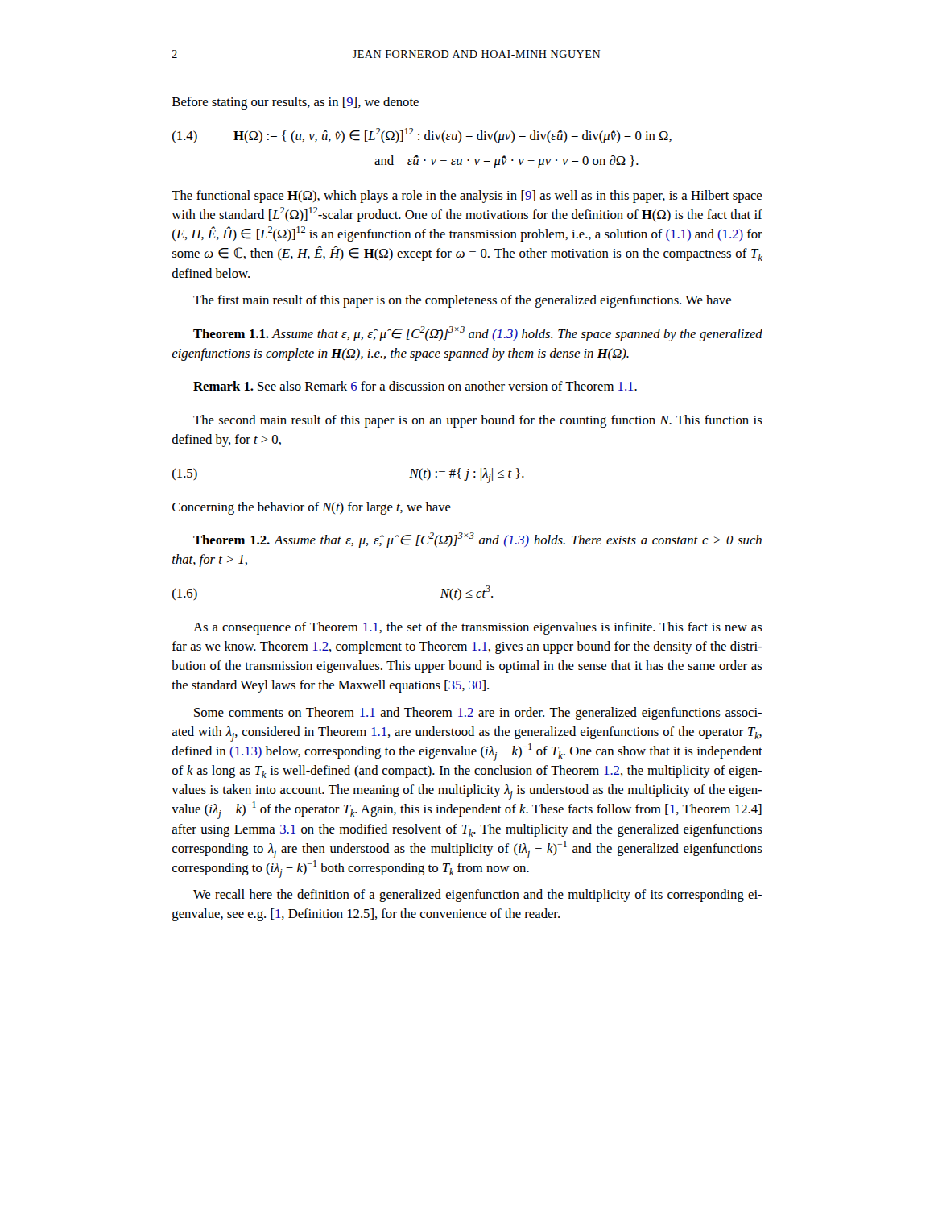2 JEAN FORNEROD AND HOAI-MINH NGUYEN
Before stating our results, as in [9], we denote
(1.4)
H(Ω) := { (u, v, û, v̂) ∈ [L2(Ω)]12 : div(εu) = div(μv) = div(ε̂û) = div(μ̂v̂) = 0 in Ω,
and ε̂û · ν − εu · ν = μ̂v̂ · ν − μv · ν = 0 on ∂Ω }.
The functional space H(Ω), which plays a role in the analysis in [9] as well as in this paper, is a Hilbert space with the standard [L2(Ω)]12-scalar product. One of the motivations for the definition of H(Ω) is the fact that if (E, H, Ê, Ĥ) ∈ [L2(Ω)]12 is an eigenfunction of the transmission problem, i.e., a solution of (1.1) and (1.2) for some ω ∈ ℂ, then (E, H, Ê, Ĥ) ∈ H(Ω) except for ω = 0. The other motivation is on the compactness of Tk defined below.
The first main result of this paper is on the completeness of the generalized eigenfunctions. We have
Theorem 1.1. Assume that ε, μ, ε̂, μ̂ ∈ [C2(Ω̄)]3×3 and (1.3) holds. The space spanned by the generalized eigenfunctions is complete in H(Ω), i.e., the space spanned by them is dense in H(Ω).
Remark 1. See also Remark 6 for a discussion on another version of Theorem 1.1.
The second main result of this paper is on an upper bound for the counting function N. This function is defined by, for t > 0,
(1.5)
N(t) := #{ j : |λj| ≤ t }.
Concerning the behavior of N(t) for large t, we have
Theorem 1.2. Assume that ε, μ, ε̂, μ̂ ∈ [C2(Ω̄)]3×3 and (1.3) holds. There exists a constant c > 0 such that, for t > 1,
(1.6)
N(t) ≤ ct3.
As a consequence of Theorem 1.1, the set of the transmission eigenvalues is infinite. This fact is new as far as we know. Theorem 1.2, complement to Theorem 1.1, gives an upper bound for the density of the distribution of the transmission eigenvalues. This upper bound is optimal in the sense that it has the same order as the standard Weyl laws for the Maxwell equations [35, 30].
Some comments on Theorem 1.1 and Theorem 1.2 are in order. The generalized eigenfunctions associated with λj, considered in Theorem 1.1, are understood as the generalized eigenfunctions of the operator Tk, defined in (1.13) below, corresponding to the eigenvalue (iλj − k)−1 of Tk. One can show that it is independent of k as long as Tk is well-defined (and compact). In the conclusion of Theorem 1.2, the multiplicity of eigenvalues is taken into account. The meaning of the multiplicity λj is understood as the multiplicity of the eigenvalue (iλj − k)−1 of the operator Tk. Again, this is independent of k. These facts follow from [1, Theorem 12.4] after using Lemma 3.1 on the modified resolvent of Tk. The multiplicity and the generalized eigenfunctions corresponding to λj are then understood as the multiplicity of (iλj − k)−1 and the generalized eigenfunctions corresponding to (iλj − k)−1 both corresponding to Tk from now on.
We recall here the definition of a generalized eigenfunction and the multiplicity of its corresponding eigenvalue, see e.g. [1, Definition 12.5], for the convenience of the reader.